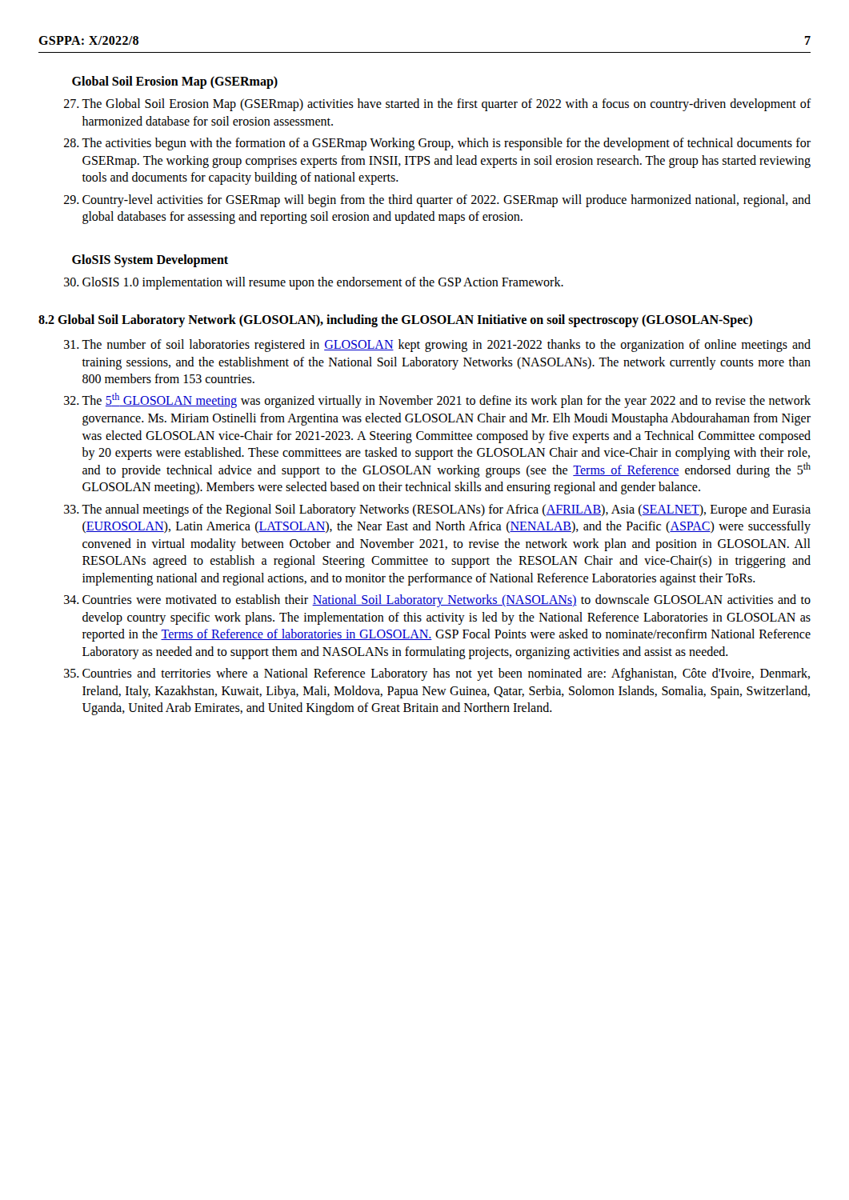GSPPA: X/2022/8 7
Global Soil Erosion Map (GSERmap)
The Global Soil Erosion Map (GSERmap) activities have started in the first quarter of 2022 with a focus on country-driven development of harmonized database for soil erosion assessment.
The activities begun with the formation of a GSERmap Working Group, which is responsible for the development of technical documents for GSERmap. The working group comprises experts from INSII, ITPS and lead experts in soil erosion research. The group has started reviewing tools and documents for capacity building of national experts.
Country-level activities for GSERmap will begin from the third quarter of 2022. GSERmap will produce harmonized national, regional, and global databases for assessing and reporting soil erosion and updated maps of erosion.
GloSIS System Development
GloSIS 1.0 implementation will resume upon the endorsement of the GSP Action Framework.
8.2 Global Soil Laboratory Network (GLOSOLAN), including the GLOSOLAN Initiative on soil spectroscopy (GLOSOLAN-Spec)
The number of soil laboratories registered in GLOSOLAN kept growing in 2021-2022 thanks to the organization of online meetings and training sessions, and the establishment of the National Soil Laboratory Networks (NASOLANs). The network currently counts more than 800 members from 153 countries.
The 5th GLOSOLAN meeting was organized virtually in November 2021 to define its work plan for the year 2022 and to revise the network governance. Ms. Miriam Ostinelli from Argentina was elected GLOSOLAN Chair and Mr. Elh Moudi Moustapha Abdourahaman from Niger was elected GLOSOLAN vice-Chair for 2021-2023. A Steering Committee composed by five experts and a Technical Committee composed by 20 experts were established. These committees are tasked to support the GLOSOLAN Chair and vice-Chair in complying with their role, and to provide technical advice and support to the GLOSOLAN working groups (see the Terms of Reference endorsed during the 5th GLOSOLAN meeting). Members were selected based on their technical skills and ensuring regional and gender balance.
The annual meetings of the Regional Soil Laboratory Networks (RESOLANs) for Africa (AFRILAB), Asia (SEALNET), Europe and Eurasia (EUROSOLAN), Latin America (LATSOLAN), the Near East and North Africa (NENALAB), and the Pacific (ASPAC) were successfully convened in virtual modality between October and November 2021, to revise the network work plan and position in GLOSOLAN. All RESOLANs agreed to establish a regional Steering Committee to support the RESOLAN Chair and vice-Chair(s) in triggering and implementing national and regional actions, and to monitor the performance of National Reference Laboratories against their ToRs.
Countries were motivated to establish their National Soil Laboratory Networks (NASOLANs) to downscale GLOSOLAN activities and to develop country specific work plans. The implementation of this activity is led by the National Reference Laboratories in GLOSOLAN as reported in the Terms of Reference of laboratories in GLOSOLAN. GSP Focal Points were asked to nominate/reconfirm National Reference Laboratory as needed and to support them and NASOLANs in formulating projects, organizing activities and assist as needed.
Countries and territories where a National Reference Laboratory has not yet been nominated are: Afghanistan, Côte d'Ivoire, Denmark, Ireland, Italy, Kazakhstan, Kuwait, Libya, Mali, Moldova, Papua New Guinea, Qatar, Serbia, Solomon Islands, Somalia, Spain, Switzerland, Uganda, United Arab Emirates, and United Kingdom of Great Britain and Northern Ireland.